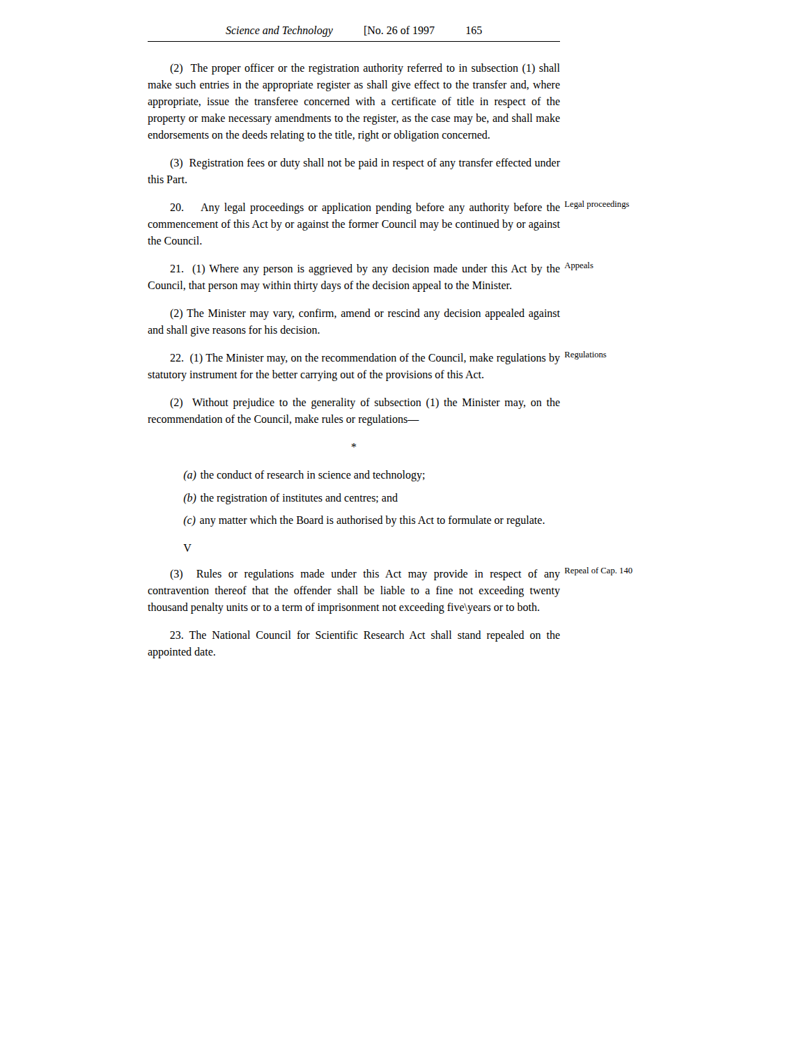Science and Technology [No. 26 of 1997 165
(2) The proper officer or the registration authority referred to in subsection (1) shall make such entries in the appropriate register as shall give effect to the transfer and, where appropriate, issue the transferee concerned with a certificate of title in respect of the property or make necessary amendments to the register, as the case may be, and shall make endorsements on the deeds relating to the title, right or obligation concerned.
(3) Registration fees or duty shall not be paid in respect of any transfer effected under this Part.
Legal proceedings
20. Any legal proceedings or application pending before any authority before the commencement of this Act by or against the former Council may be continued by or against the Council.
Appeals
21. (1) Where any person is aggrieved by any decision made under this Act by the Council, that person may within thirty days of the decision appeal to the Minister.
(2) The Minister may vary, confirm, amend or rescind any decision appealed against and shall give reasons for his decision.
Regulations
22. (1) The Minister may, on the recommendation of the Council, make regulations by statutory instrument for the better carrying out of the provisions of this Act.
(2) Without prejudice to the generality of subsection (1) the Minister may, on the recommendation of the Council, make rules or regulations—
*
(a) the conduct of research in science and technology;
(b) the registration of institutes and centres; and
(c) any matter which the Board is authorised by this Act to formulate or regulate.
V
Repeal of Cap. 140
(3) Rules or regulations made under this Act may provide in respect of any contravention thereof that the offender shall be liable to a fine not exceeding twenty thousand penalty units or to a term of imprisonment not exceeding five\years or to both.
23. The National Council for Scientific Research Act shall stand repealed on the appointed date.